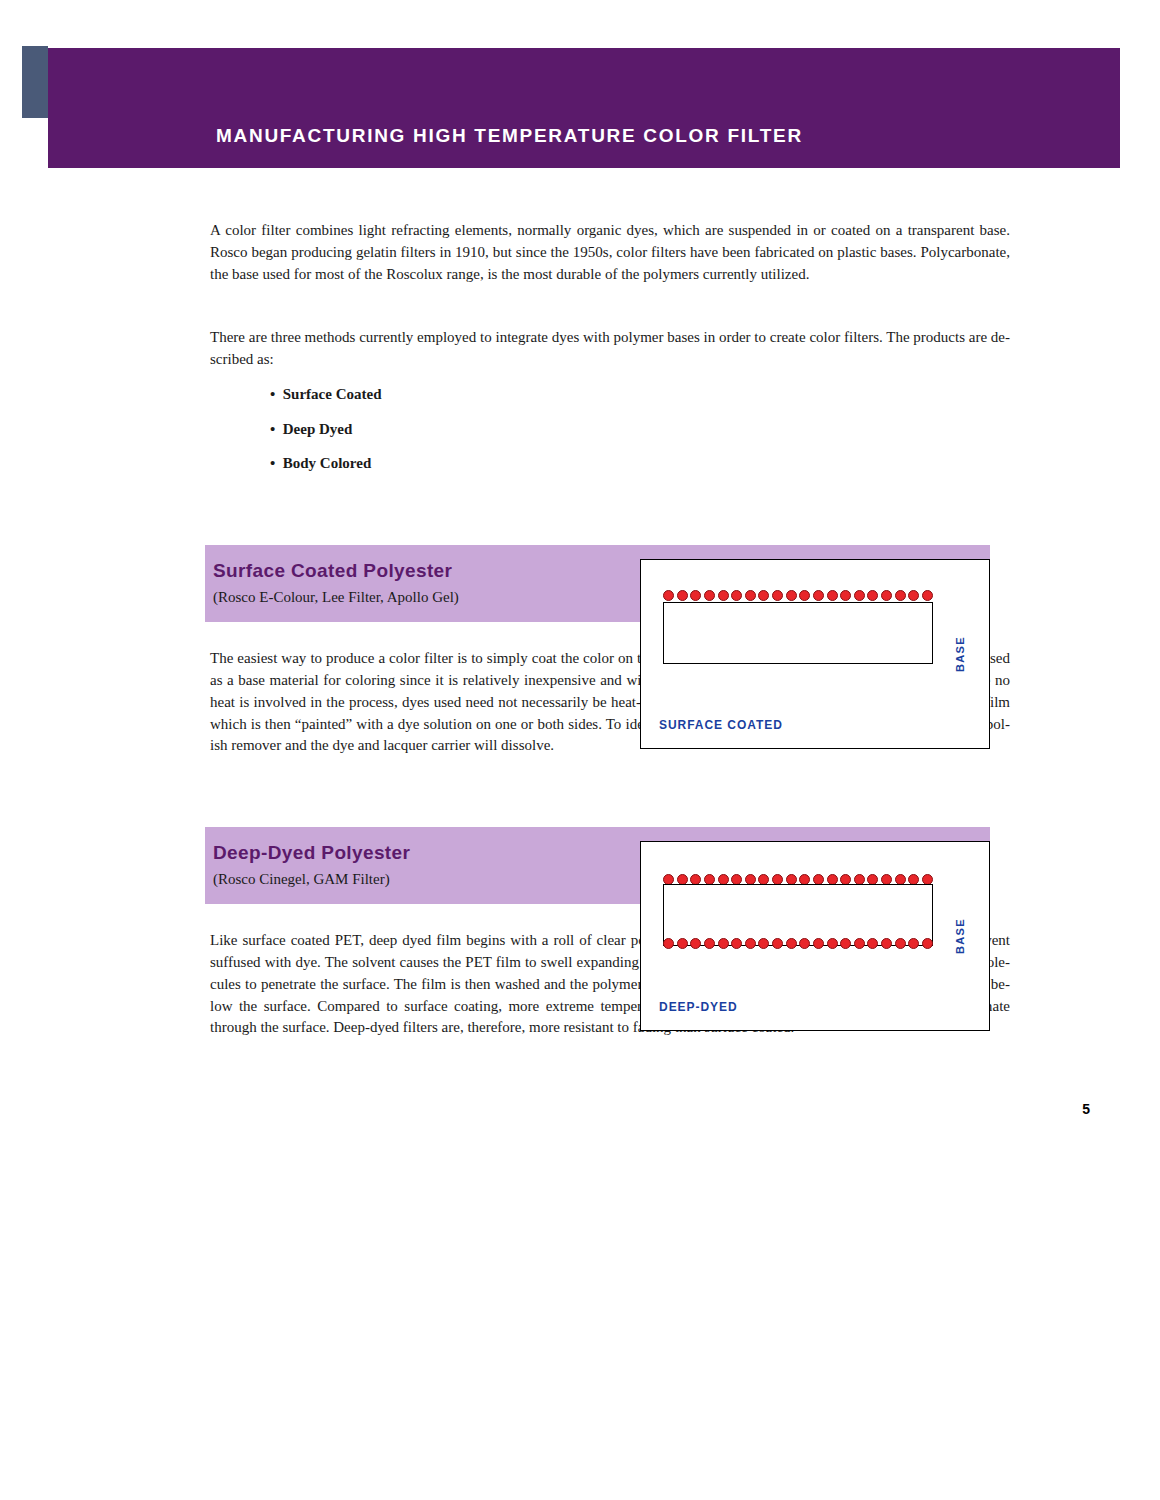Manufacturing High Temperature Color Filter
A color filter combines light refracting elements, normally organic dyes, which are suspended in or coated on a transparent base. Rosco began producing gelatin filters in 1910, but since the 1950s, color filters have been fabricated on plastic bases. Polycarbonate, the base used for most of the Roscolux range, is the most durable of the polymers currently utilized.
There are three methods currently employed to integrate dyes with polymer bases in order to create color filters. The products are described as:
Surface Coated
Deep Dyed
Body Colored
Surface Coated Polyester
(Rosco E-Colour, Lee Filter, Apollo Gel)
BASE
SURFACE COATED
The easiest way to produce a color filter is to simply coat the color on top of a plastic film base. Polyester film (PET) is widely used as a base material for coloring since it is relatively inexpensive and will accept coatings of solvent-based coloring agents. Since no heat is involved in the process, dyes used need not necessarily be heat-resistant. Coated polyester filters begin as a roll of clear film which is then “painted” with a dye solution on one or both sides. To identify the coated surface, apply a simple solvent like nail polish remover and the dye and lacquer carrier will dissolve.
Deep-Dyed Polyester
(Rosco Cinegel, GAM Filter)
BASE
DEEP-DYED
Like surface coated PET, deep dyed film begins with a roll of clear polyester. The film is passed through a bath of heated solvent suffused with dye. The solvent causes the PET film to swell expanding the polymer structure of the film and allowing the dye molecules to penetrate the surface. The film is then washed and the polymer contracts to its normal form, trapping the dye molecules below the surface. Compared to surface coating, more extreme temperatures are required to cause the dye particles to sublimate through the surface. Deep-dyed filters are, therefore, more resistant to fading than surface coated.
5